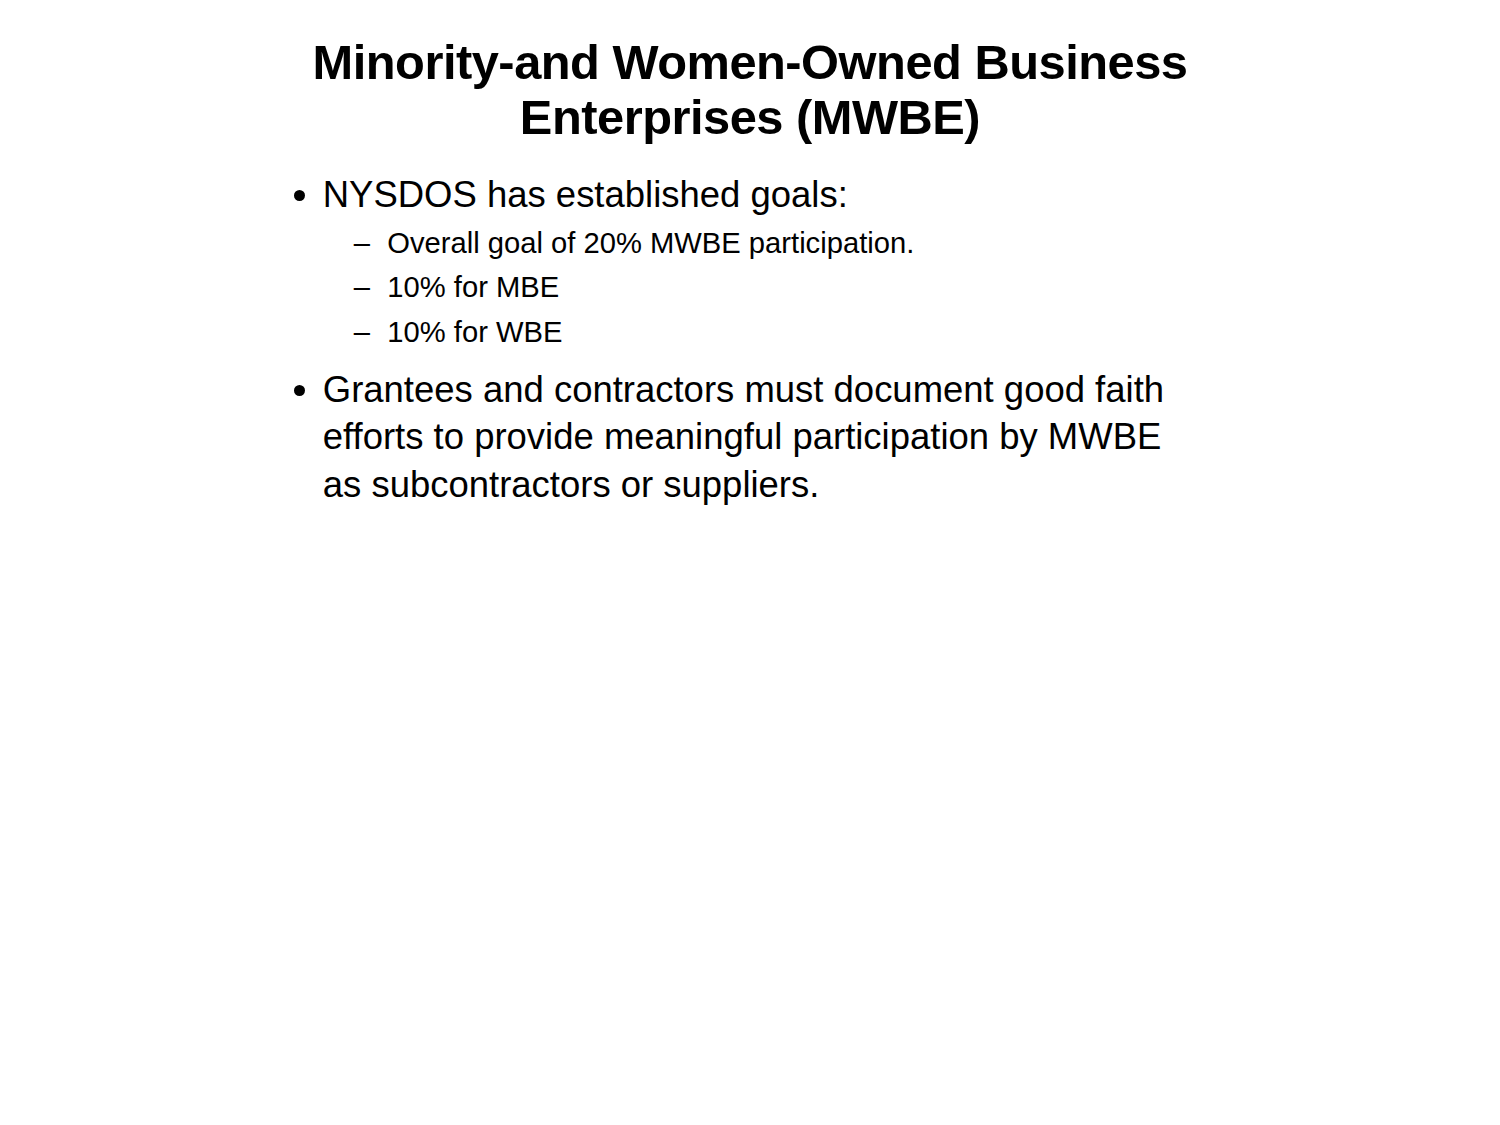Minority-and Women-Owned Business Enterprises (MWBE)
NYSDOS has established goals:
Overall goal of 20% MWBE participation.
10% for MBE
10% for WBE
Grantees and contractors must document good faith efforts to provide meaningful participation by MWBE as subcontractors or suppliers.